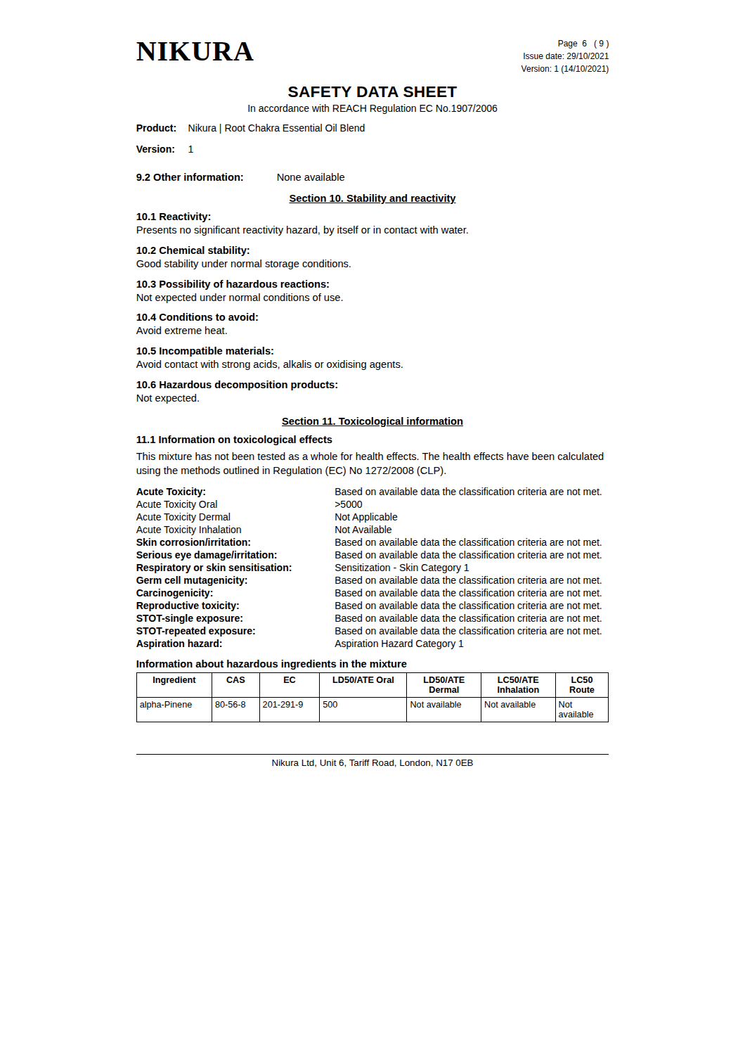NIKURA
Page 6 ( 9 )
Issue date: 29/10/2021
Version: 1 (14/10/2021)
SAFETY DATA SHEET
In accordance with REACH Regulation EC No.1907/2006
Product: Nikura | Root Chakra Essential Oil Blend
Version: 1
9.2 Other information:
None available
Section 10. Stability and reactivity
10.1 Reactivity:
Presents no significant reactivity hazard, by itself or in contact with water.
10.2 Chemical stability:
Good stability under normal storage conditions.
10.3 Possibility of hazardous reactions:
Not expected under normal conditions of use.
10.4 Conditions to avoid:
Avoid extreme heat.
10.5 Incompatible materials:
Avoid contact with strong acids, alkalis or oxidising agents.
10.6 Hazardous decomposition products:
Not expected.
Section 11. Toxicological information
11.1 Information on toxicological effects
This mixture has not been tested as a whole for health effects. The health effects have been calculated using the methods outlined in Regulation (EC) No 1272/2008 (CLP).
| Acute Toxicity: | Based on available data the classification criteria are not met. |
| Acute Toxicity Oral | >5000 |
| Acute Toxicity Dermal | Not Applicable |
| Acute Toxicity Inhalation | Not Available |
| Skin corrosion/irritation: | Based on available data the classification criteria are not met. |
| Serious eye damage/irritation: | Based on available data the classification criteria are not met. |
| Respiratory or skin sensitisation: | Sensitization - Skin Category 1 |
| Germ cell mutagenicity: | Based on available data the classification criteria are not met. |
| Carcinogenicity: | Based on available data the classification criteria are not met. |
| Reproductive toxicity: | Based on available data the classification criteria are not met. |
| STOT-single exposure: | Based on available data the classification criteria are not met. |
| STOT-repeated exposure: | Based on available data the classification criteria are not met. |
| Aspiration hazard: | Aspiration Hazard Category 1 |
Information about hazardous ingredients in the mixture
| Ingredient | CAS | EC | LD50/ATE Oral | LD50/ATE Dermal | LC50/ATE Inhalation | LC50 Route |
| --- | --- | --- | --- | --- | --- | --- |
| alpha-Pinene | 80-56-8 | 201-291-9 | 500 | Not available | Not available | Not available |
Nikura Ltd, Unit 6, Tariff Road, London, N17 0EB